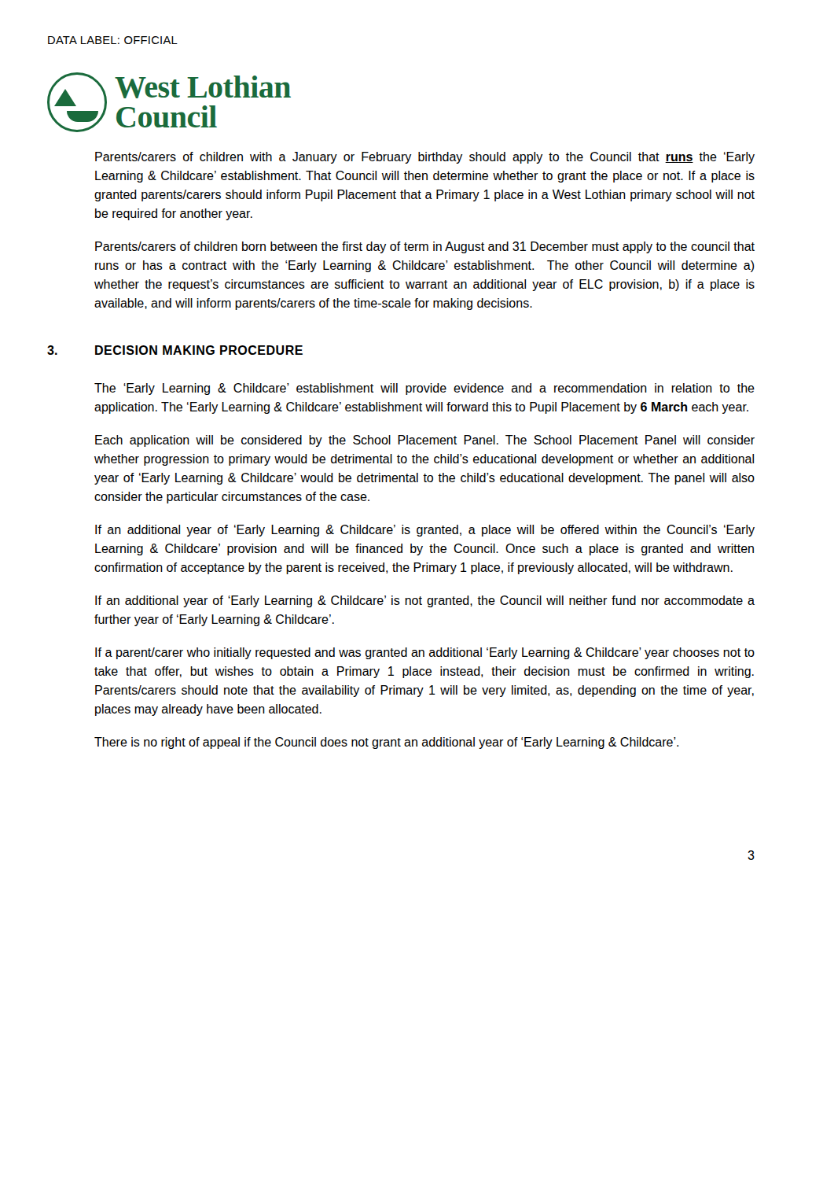DATA LABEL: OFFICIAL
West Lothian
Council
Parents/carers of children with a January or February birthday should apply to the Council that runs the ‘Early Learning & Childcare’ establishment. That Council will then determine whether to grant the place or not. If a place is granted parents/carers should inform Pupil Placement that a Primary 1 place in a West Lothian primary school will not be required for another year.
Parents/carers of children born between the first day of term in August and 31 December must apply to the council that runs or has a contract with the ‘Early Learning & Childcare’ establishment. The other Council will determine a) whether the request’s circumstances are sufficient to warrant an additional year of ELC provision, b) if a place is available, and will inform parents/carers of the time-scale for making decisions.
3. DECISION MAKING PROCEDURE
The ‘Early Learning & Childcare’ establishment will provide evidence and a recommendation in relation to the application. The ‘Early Learning & Childcare’ establishment will forward this to Pupil Placement by 6 March each year.
Each application will be considered by the School Placement Panel. The School Placement Panel will consider whether progression to primary would be detrimental to the child’s educational development or whether an additional year of ‘Early Learning & Childcare’ would be detrimental to the child’s educational development. The panel will also consider the particular circumstances of the case.
If an additional year of ‘Early Learning & Childcare’ is granted, a place will be offered within the Council’s ‘Early Learning & Childcare’ provision and will be financed by the Council. Once such a place is granted and written confirmation of acceptance by the parent is received, the Primary 1 place, if previously allocated, will be withdrawn.
If an additional year of ‘Early Learning & Childcare’ is not granted, the Council will neither fund nor accommodate a further year of ‘Early Learning & Childcare’.
If a parent/carer who initially requested and was granted an additional ‘Early Learning & Childcare’ year chooses not to take that offer, but wishes to obtain a Primary 1 place instead, their decision must be confirmed in writing. Parents/carers should note that the availability of Primary 1 will be very limited, as, depending on the time of year, places may already have been allocated.
There is no right of appeal if the Council does not grant an additional year of ‘Early Learning & Childcare’.
3